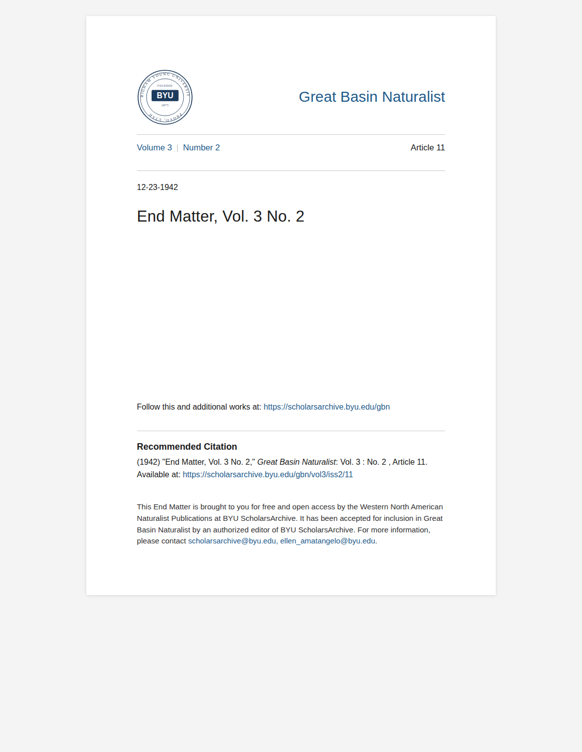BRIGHAM YOUNG UNIVERSITY PROVO, UTAH FOUNDED BYU 1875
Great Basin Naturalist
Volume 3 | Number 2 Article 11
12-23-1942
End Matter, Vol. 3 No. 2
Follow this and additional works at: https://scholarsarchive.byu.edu/gbn
Recommended Citation
(1942) "End Matter, Vol. 3 No. 2," Great Basin Naturalist: Vol. 3 : No. 2 , Article 11.
Available at: https://scholarsarchive.byu.edu/gbn/vol3/iss2/11
This End Matter is brought to you for free and open access by the Western North American Naturalist Publications at BYU ScholarsArchive. It has been accepted for inclusion in Great Basin Naturalist by an authorized editor of BYU ScholarsArchive. For more information, please contact scholarsarchive@byu.edu, ellen_amatangelo@byu.edu.